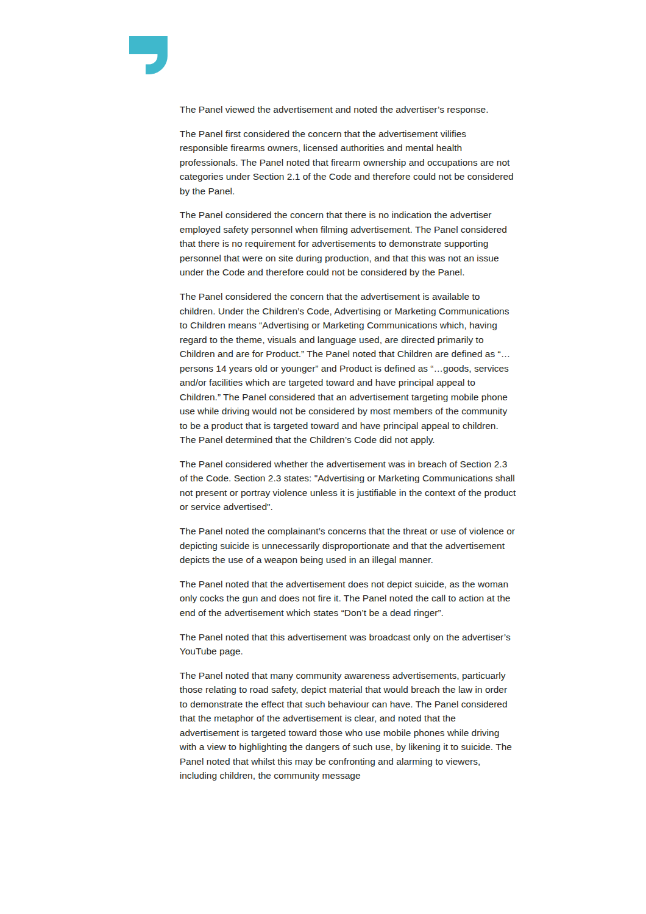The Panel viewed the advertisement and noted the advertiser’s response.
The Panel first considered the concern that the advertisement vilifies responsible firearms owners, licensed authorities and mental health professionals. The Panel noted that firearm ownership and occupations are not categories under Section 2.1 of the Code and therefore could not be considered by the Panel.
The Panel considered the concern that there is no indication the advertiser employed safety personnel when filming advertisement. The Panel considered that there is no requirement for advertisements to demonstrate supporting personnel that were on site during production, and that this was not an issue under the Code and therefore could not be considered by the Panel.
The Panel considered the concern that the advertisement is available to children. Under the Children’s Code, Advertising or Marketing Communications to Children means “Advertising or Marketing Communications which, having regard to the theme, visuals and language used, are directed primarily to Children and are for Product.” The Panel noted that Children are defined as “…persons 14 years old or younger” and Product is defined as “…goods, services and/or facilities which are targeted toward and have principal appeal to Children.” The Panel considered that an advertisement targeting mobile phone use while driving would not be considered by most members of the community to be a product that is targeted toward and have principal appeal to children. The Panel determined that the Children’s Code did not apply.
The Panel considered whether the advertisement was in breach of Section 2.3 of the Code. Section 2.3 states: "Advertising or Marketing Communications shall not present or portray violence unless it is justifiable in the context of the product or service advertised".
The Panel noted the complainant’s concerns that the threat or use of violence or depicting suicide is unnecessarily disproportionate and that the advertisement depicts the use of a weapon being used in an illegal manner.
The Panel noted that the advertisement does not depict suicide, as the woman only cocks the gun and does not fire it. The Panel noted the call to action at the end of the advertisement which states “Don’t be a dead ringer”.
The Panel noted that this advertisement was broadcast only on the advertiser’s YouTube page.
The Panel noted that many community awareness advertisements, particuarly those relating to road safety, depict material that would breach the law in order to demonstrate the effect that such behaviour can have. The Panel considered that the metaphor of the advertisement is clear, and noted that the advertisement is targeted toward those who use mobile phones while driving with a view to highlighting the dangers of such use, by likening it to suicide. The Panel noted that whilst this may be confronting and alarming to viewers, including children, the community message